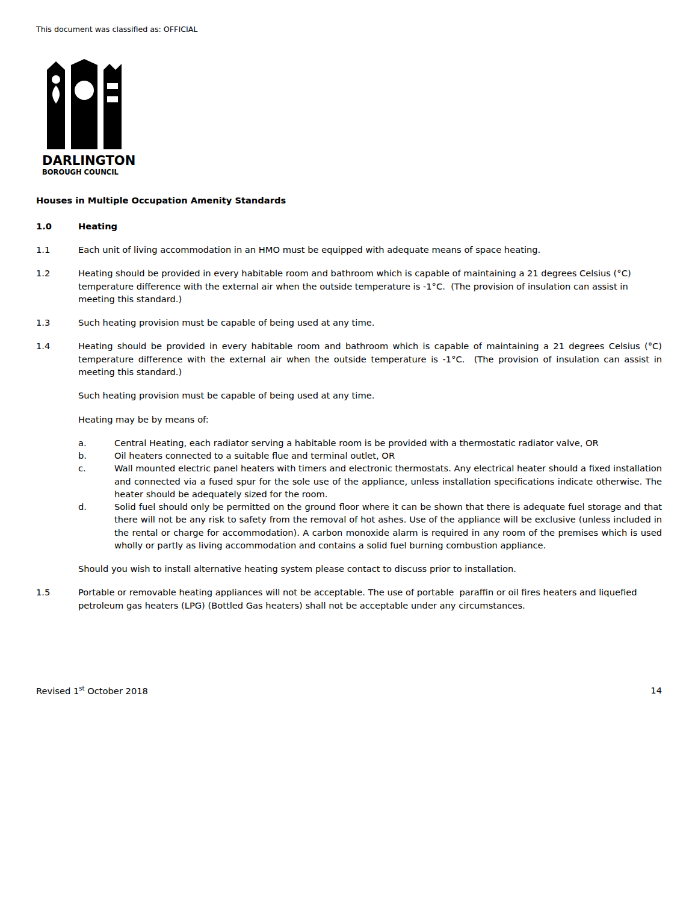This document was classified as: OFFICIAL
DARLINGTON BOROUGH COUNCIL
Houses in Multiple Occupation Amenity Standards
1.0 Heating
1.1
Each unit of living accommodation in an HMO must be equipped with adequate means of space heating.
1.2
Heating should be provided in every habitable room and bathroom which is capable of maintaining a 21 degrees Celsius (°C) temperature difference with the external air when the outside temperature is -1°C. (The provision of insulation can assist in meeting this standard.)
1.3
Such heating provision must be capable of being used at any time.
1.4
Heating should be provided in every habitable room and bathroom which is capable of maintaining a 21 degrees Celsius (°C) temperature difference with the external air when the outside temperature is -1°C. (The provision of insulation can assist in meeting this standard.)
Such heating provision must be capable of being used at any time.
Heating may be by means of:
a. Central Heating, each radiator serving a habitable room is be provided with a thermostatic radiator valve, OR
b. Oil heaters connected to a suitable flue and terminal outlet, OR
c. Wall mounted electric panel heaters with timers and electronic thermostats. Any electrical heater should a fixed installation and connected via a fused spur for the sole use of the appliance, unless installation specifications indicate otherwise. The heater should be adequately sized for the room.
d. Solid fuel should only be permitted on the ground floor where it can be shown that there is adequate fuel storage and that there will not be any risk to safety from the removal of hot ashes. Use of the appliance will be exclusive (unless included in the rental or charge for accommodation). A carbon monoxide alarm is required in any room of the premises which is used wholly or partly as living accommodation and contains a solid fuel burning combustion appliance.
Should you wish to install alternative heating system please contact to discuss prior to installation.
1.5
Portable or removable heating appliances will not be acceptable. The use of portable paraffin or oil fires heaters and liquefied petroleum gas heaters (LPG) (Bottled Gas heaters) shall not be acceptable under any circumstances.
Revised 1st October 2018
14